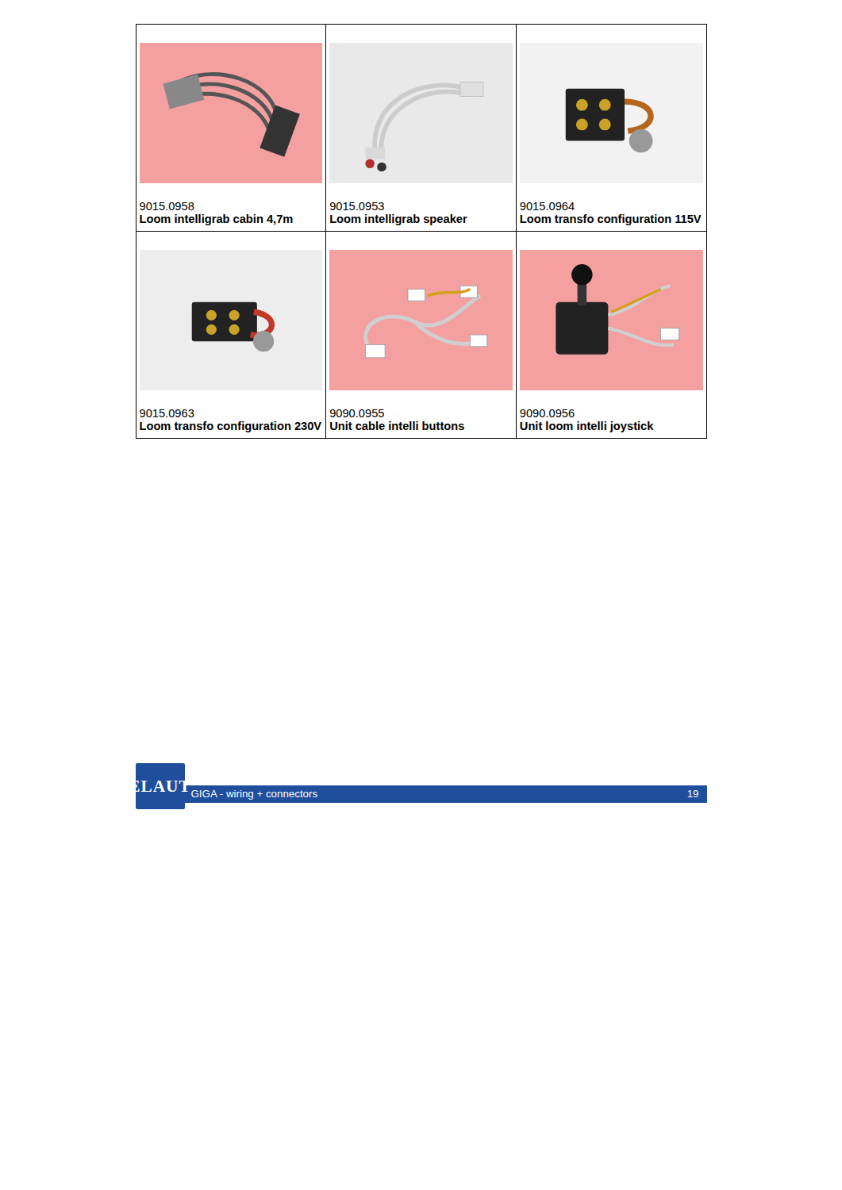| 9015.0958 Loom intelligrab cabin 4,7m | 9015.0953 Loom intelligrab speaker | 9015.0964 Loom transfo configuration 115V |
| 9015.0963 Loom transfo configuration 230V | 9090.0955 Unit cable intelli buttons | 9090.0956 Unit loom intelli joystick |
GIGA - wiring + connectors 19
ELAUT